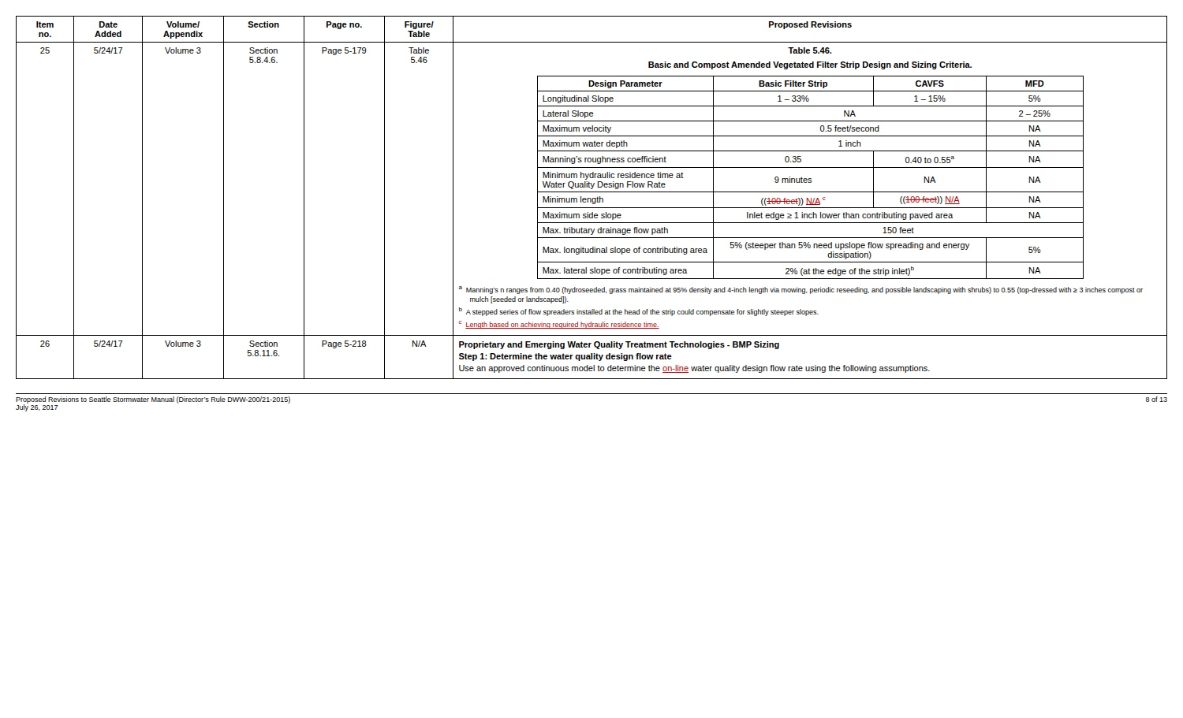| Item no. | Date Added | Volume/ Appendix | Section | Page no. | Figure/ Table | Proposed Revisions |
| --- | --- | --- | --- | --- | --- | --- |
| 25 | 5/24/17 | Volume 3 | Section 5.8.4.6. | Page 5-179 | Table 5.46 | Table 5.46. Basic and Compost Amended Vegetated Filter Strip Design and Sizing Criteria. / Design Parameter / Basic Filter Strip / CAVFS / MFD / / --- / --- / --- / --- / / Longitudinal Slope / 1 – 33% / 1 – 15% / 5% / / Lateral Slope / NA / 2 – 25% / / Maximum velocity / 0.5 feet/second / NA / / Maximum water depth / 1 inch / NA / / Manning’s roughness coefficient / 0.35 / 0.40 to 0.55 a / NA / / Minimum hydraulic residence time at Water Quality Design Flow Rate / 9 minutes / NA / NA / / Minimum length / (( 100 feet )) N/A c / (( 100 feet )) N/A / NA / / Maximum side slope / Inlet edge ≥ 1 inch lower than contributing paved area / NA / / Max. tributary drainage flow path / 150 feet / / Max. longitudinal slope of contributing area / 5% (steeper than 5% need upslope flow spreading and energy dissipation) / 5% / / Max. lateral slope of contributing area / 2% (at the edge of the strip inlet) b / NA / a Manning’s n ranges from 0.40 (hydroseeded, grass maintained at 95% density and 4-inch length via mowing, periodic reseeding, and possible landscaping with shrubs) to 0.55 (top-dressed with ≥ 3 inches compost or mulch [seeded or landscaped]). b A stepped series of flow spreaders installed at the head of the strip could compensate for slightly steeper slopes. c Length based on achieving required hydraulic residence time. |
| 26 | 5/24/17 | Volume 3 | Section 5.8.11.6. | Page 5-218 | N/A | Proprietary and Emerging Water Quality Treatment Technologies - BMP Sizing Step 1: Determine the water quality design flow rate Use an approved continuous model to determine the on-line water quality design flow rate using the following assumptions. |
Proposed Revisions to Seattle Stormwater Manual (Director’s Rule DWW-200/21-2015)
July 26, 2017
8 of 13